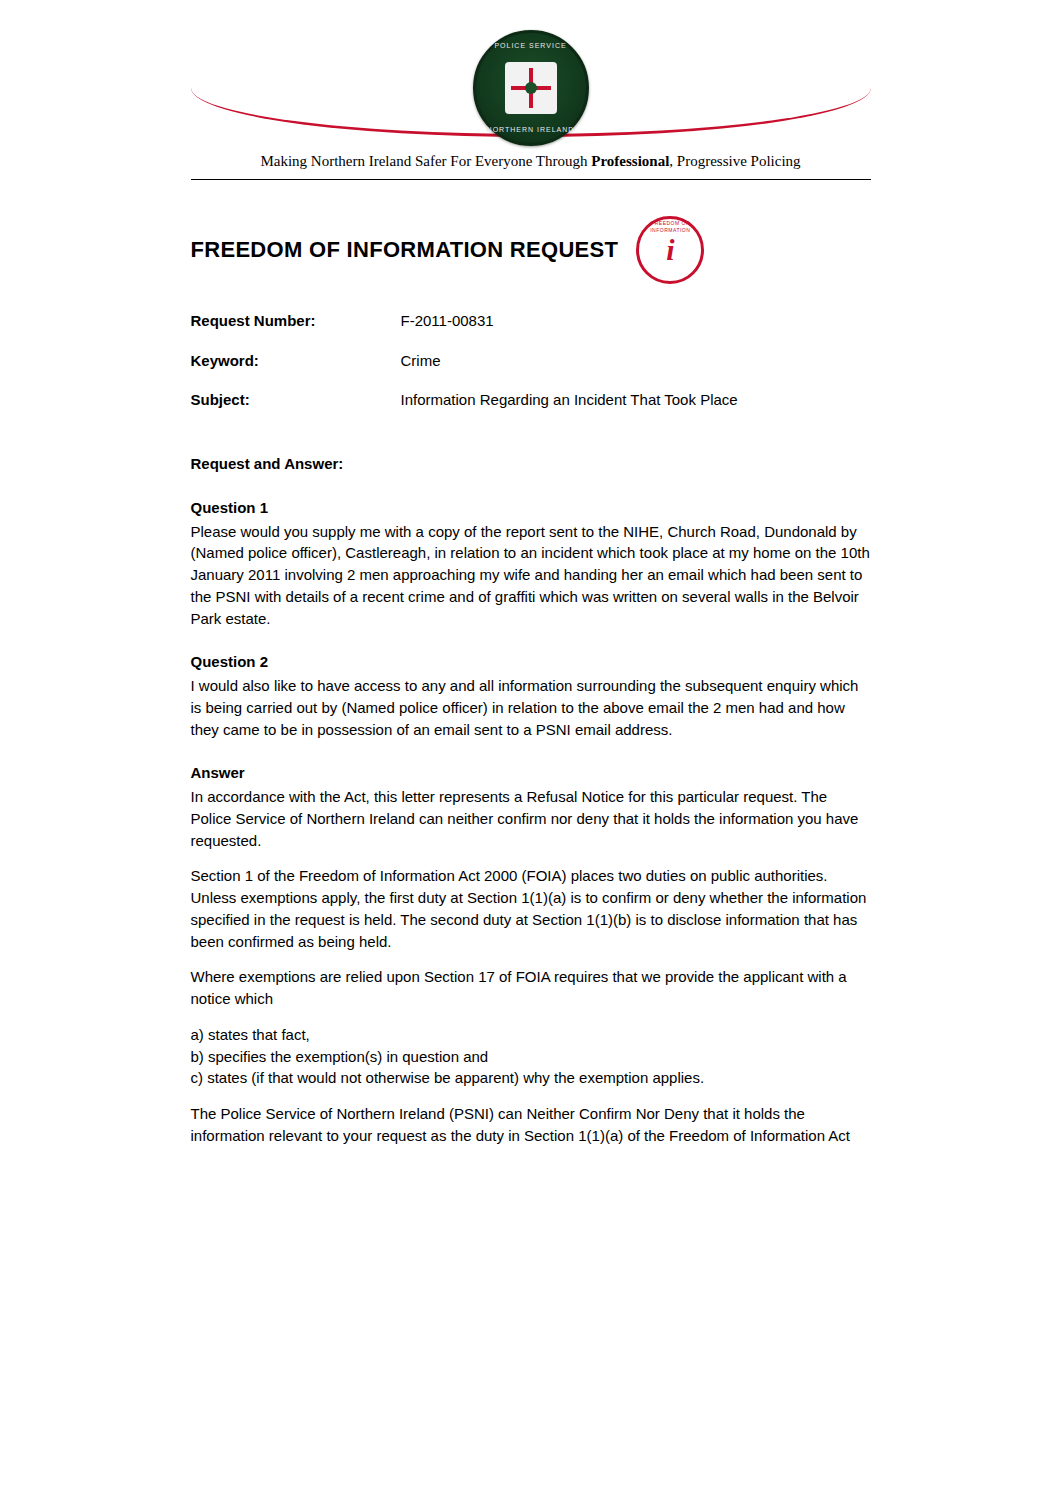Making Northern Ireland Safer For Everyone Through Professional, Progressive Policing
FREEDOM OF INFORMATION REQUEST
i
| Request Number: | F-2011-00831 |
| Keyword: | Crime |
| Subject: | Information Regarding an Incident That Took Place |
Request and Answer:
Question 1
Please would you supply me with a copy of the report sent to the NIHE, Church Road, Dundonald by (Named police officer), Castlereagh, in relation to an incident which took place at my home on the 10th January 2011 involving 2 men approaching my wife and handing her an email which had been sent to the PSNI with details of a recent crime and of graffiti which was written on several walls in the Belvoir Park estate.
Question 2
I would also like to have access to any and all information surrounding the subsequent enquiry which is being carried out by (Named police officer) in relation to the above email the 2 men had and how they came to be in possession of an email sent to a PSNI email address.
Answer
In accordance with the Act, this letter represents a Refusal Notice for this particular request. The Police Service of Northern Ireland can neither confirm nor deny that it holds the information you have requested.
Section 1 of the Freedom of Information Act 2000 (FOIA) places two duties on public authorities. Unless exemptions apply, the first duty at Section 1(1)(a) is to confirm or deny whether the information specified in the request is held. The second duty at Section 1(1)(b) is to disclose information that has been confirmed as being held.
Where exemptions are relied upon Section 17 of FOIA requires that we provide the applicant with a notice which
a) states that fact,
b) specifies the exemption(s) in question and
c) states (if that would not otherwise be apparent) why the exemption applies.
The Police Service of Northern Ireland (PSNI) can Neither Confirm Nor Deny that it holds the information relevant to your request as the duty in Section 1(1)(a) of the Freedom of Information Act